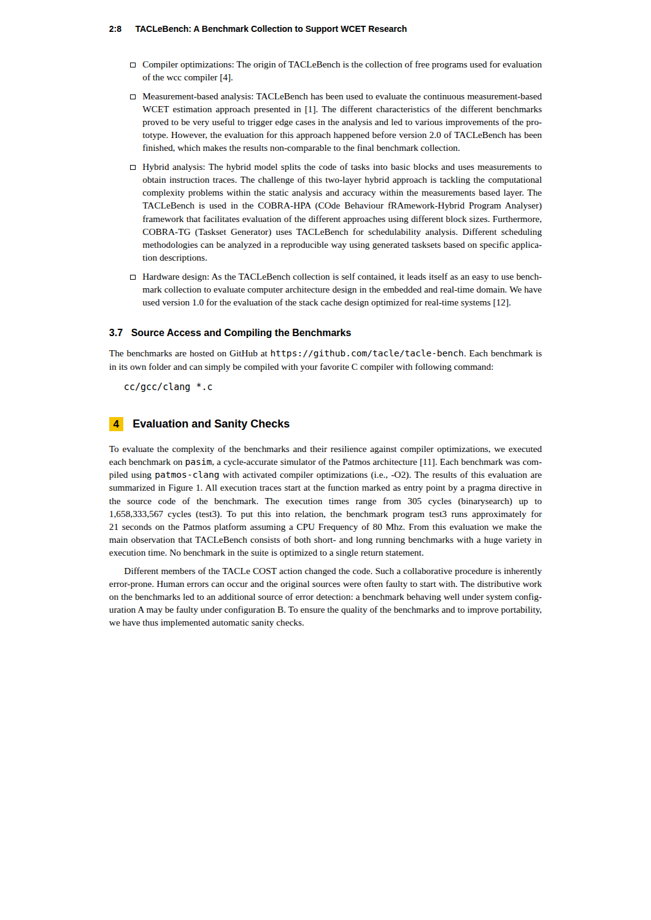2:8 TACLeBench: A Benchmark Collection to Support WCET Research
Compiler optimizations: The origin of TACLeBench is the collection of free programs used for evaluation of the wcc compiler [4].
Measurement-based analysis: TACLeBench has been used to evaluate the continuous measurement-based WCET estimation approach presented in [1]. The different characteristics of the different benchmarks proved to be very useful to trigger edge cases in the analysis and led to various improvements of the prototype. However, the evaluation for this approach happened before version 2.0 of TACLeBench has been finished, which makes the results non-comparable to the final benchmark collection.
Hybrid analysis: The hybrid model splits the code of tasks into basic blocks and uses measurements to obtain instruction traces. The challenge of this two-layer hybrid approach is tackling the computational complexity problems within the static analysis and accuracy within the measurements based layer. The TACLeBench is used in the COBRA-HPA (COde Behaviour fRAmework-Hybrid Program Analyser) framework that facilitates evaluation of the different approaches using different block sizes. Furthermore, COBRA-TG (Taskset Generator) uses TACLeBench for schedulability analysis. Different scheduling methodologies can be analyzed in a reproducible way using generated tasksets based on specific application descriptions.
Hardware design: As the TACLeBench collection is self contained, it leads itself as an easy to use benchmark collection to evaluate computer architecture design in the embedded and real-time domain. We have used version 1.0 for the evaluation of the stack cache design optimized for real-time systems [12].
3.7 Source Access and Compiling the Benchmarks
The benchmarks are hosted on GitHub at https://github.com/tacle/tacle-bench. Each benchmark is in its own folder and can simply be compiled with your favorite C compiler with following command:
cc/gcc/clang *.c
4 Evaluation and Sanity Checks
To evaluate the complexity of the benchmarks and their resilience against compiler optimizations, we executed each benchmark on pasim, a cycle-accurate simulator of the Patmos architecture [11]. Each benchmark was compiled using patmos-clang with activated compiler optimizations (i.e., -O2). The results of this evaluation are summarized in Figure 1. All execution traces start at the function marked as entry point by a pragma directive in the source code of the benchmark. The execution times range from 305 cycles (binarysearch) up to 1,658,333,567 cycles (test3). To put this into relation, the benchmark program test3 runs approximately for 21 seconds on the Patmos platform assuming a CPU Frequency of 80 Mhz. From this evaluation we make the main observation that TACLeBench consists of both short- and long running benchmarks with a huge variety in execution time. No benchmark in the suite is optimized to a single return statement.
Different members of the TACLe COST action changed the code. Such a collaborative procedure is inherently error-prone. Human errors can occur and the original sources were often faulty to start with. The distributive work on the benchmarks led to an additional source of error detection: a benchmark behaving well under system configuration A may be faulty under configuration B. To ensure the quality of the benchmarks and to improve portability, we have thus implemented automatic sanity checks.